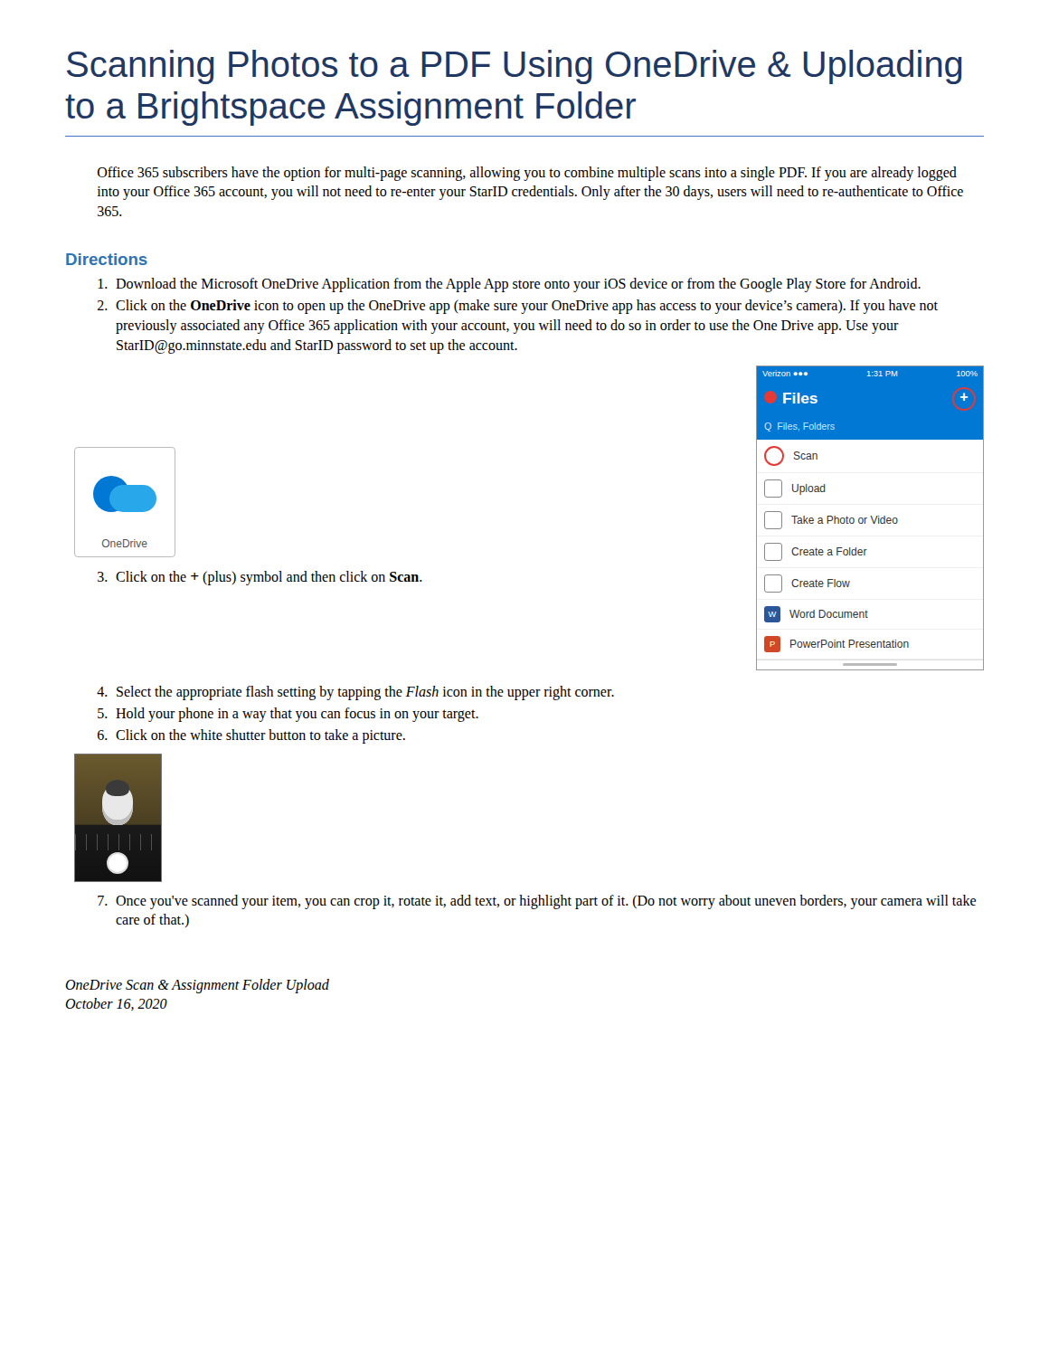Scanning Photos to a PDF Using OneDrive & Uploading to a Brightspace Assignment Folder
Office 365 subscribers have the option for multi-page scanning, allowing you to combine multiple scans into a single PDF. If you are already logged into your Office 365 account, you will not need to re-enter your StarID credentials. Only after the 30 days, users will need to re-authenticate to Office 365.
Directions
Download the Microsoft OneDrive Application from the Apple App store onto your iOS device or from the Google Play Store for Android.
Click on the OneDrive icon to open up the OneDrive app (make sure your OneDrive app has access to your device’s camera). If you have not previously associated any Office 365 application with your account, you will need to do so in order to use the One Drive app. Use your StarID@go.minnstate.edu and StarID password to set up the account.
OneDrive
Click on the + (plus) symbol and then click on Scan.
Verizon ●●● 1:31 PM 100%
Files +
Q Files, Folders
Scan
Upload
Take a Photo or Video
Create a Folder
Create Flow
WWord Document
PPowerPoint Presentation
Select the appropriate flash setting by tapping the Flash icon in the upper right corner.
Hold your phone in a way that you can focus in on your target.
Click on the white shutter button to take a picture.
Once you've scanned your item, you can crop it, rotate it, add text, or highlight part of it. (Do not worry about uneven borders, your camera will take care of that.)
OneDrive Scan & Assignment Folder Upload
October 16, 2020